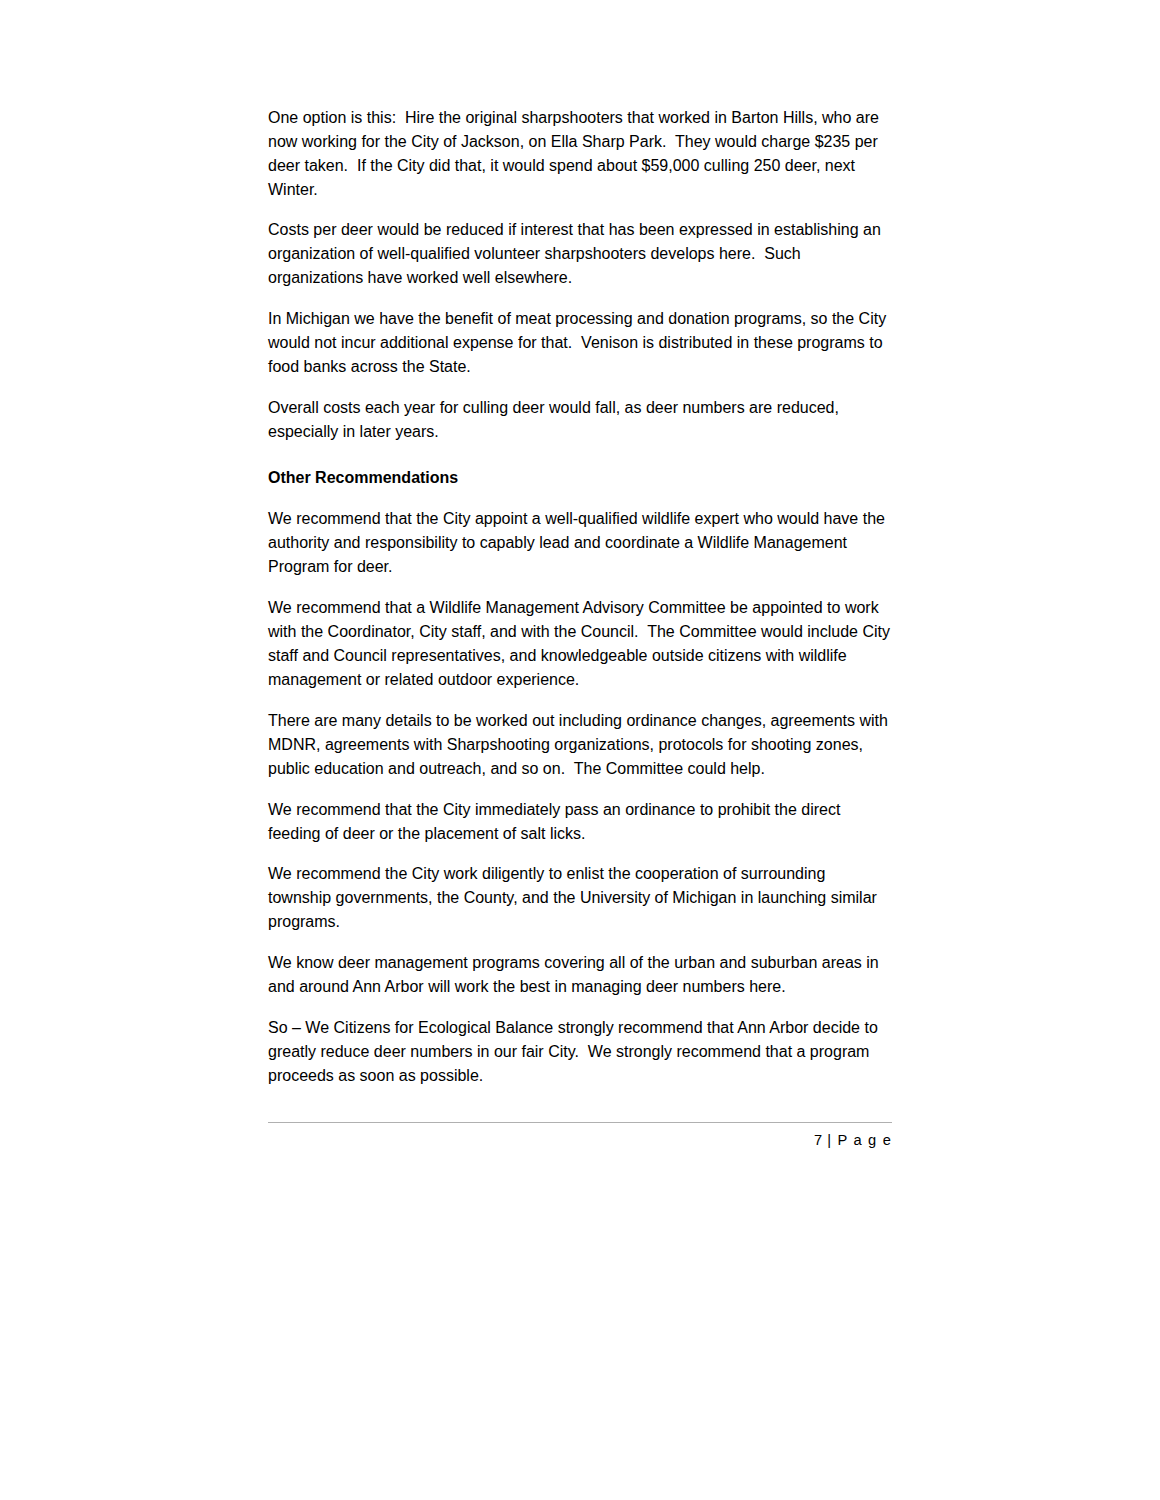One option is this: Hire the original sharpshooters that worked in Barton Hills, who are now working for the City of Jackson, on Ella Sharp Park. They would charge $235 per deer taken. If the City did that, it would spend about $59,000 culling 250 deer, next Winter.
Costs per deer would be reduced if interest that has been expressed in establishing an organization of well-qualified volunteer sharpshooters develops here. Such organizations have worked well elsewhere.
In Michigan we have the benefit of meat processing and donation programs, so the City would not incur additional expense for that. Venison is distributed in these programs to food banks across the State.
Overall costs each year for culling deer would fall, as deer numbers are reduced, especially in later years.
Other Recommendations
We recommend that the City appoint a well-qualified wildlife expert who would have the authority and responsibility to capably lead and coordinate a Wildlife Management Program for deer.
We recommend that a Wildlife Management Advisory Committee be appointed to work with the Coordinator, City staff, and with the Council. The Committee would include City staff and Council representatives, and knowledgeable outside citizens with wildlife management or related outdoor experience.
There are many details to be worked out including ordinance changes, agreements with MDNR, agreements with Sharpshooting organizations, protocols for shooting zones, public education and outreach, and so on. The Committee could help.
We recommend that the City immediately pass an ordinance to prohibit the direct feeding of deer or the placement of salt licks.
We recommend the City work diligently to enlist the cooperation of surrounding township governments, the County, and the University of Michigan in launching similar programs.
We know deer management programs covering all of the urban and suburban areas in and around Ann Arbor will work the best in managing deer numbers here.
So – We Citizens for Ecological Balance strongly recommend that Ann Arbor decide to greatly reduce deer numbers in our fair City. We strongly recommend that a program proceeds as soon as possible.
7 | P a g e